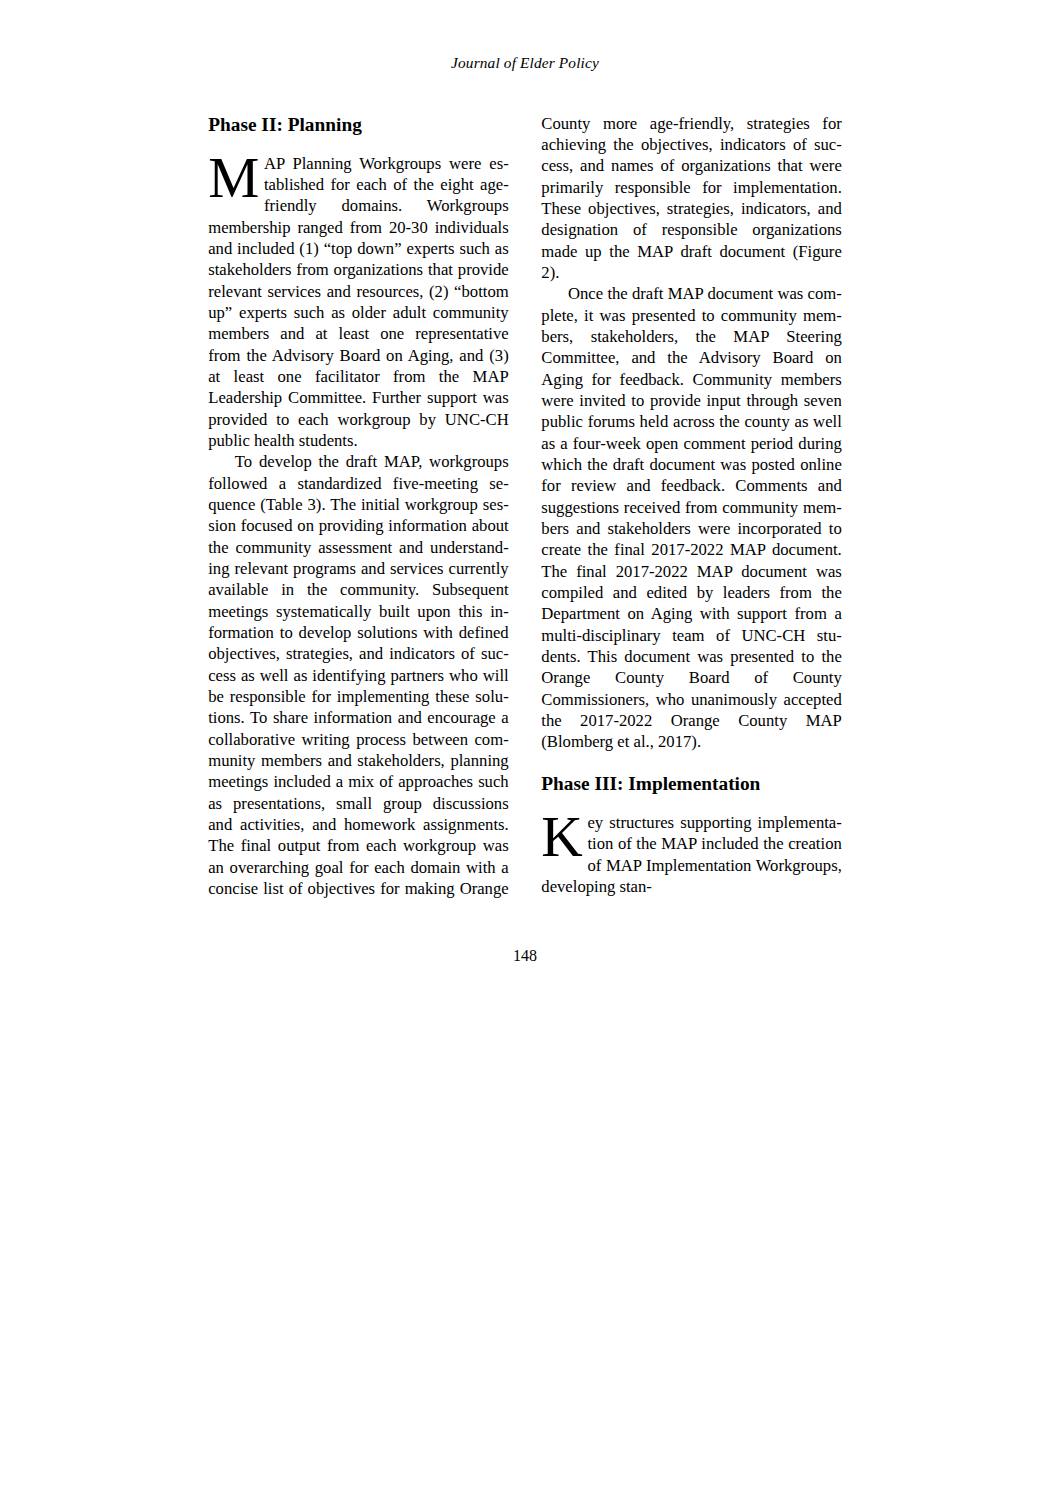Journal of Elder Policy
Phase II: Planning
MAP Planning Workgroups were established for each of the eight age-friendly domains. Workgroups membership ranged from 20-30 individuals and included (1) “top down” experts such as stakeholders from organizations that provide relevant services and resources, (2) “bottom up” experts such as older adult community members and at least one representative from the Advisory Board on Aging, and (3) at least one facilitator from the MAP Leadership Committee. Further support was provided to each workgroup by UNC-CH public health students.
To develop the draft MAP, workgroups followed a standardized five-meeting sequence (Table 3). The initial workgroup session focused on providing information about the community assessment and understanding relevant programs and services currently available in the community. Subsequent meetings systematically built upon this information to develop solutions with defined objectives, strategies, and indicators of success as well as identifying partners who will be responsible for implementing these solutions. To share information and encourage a collaborative writing process between community members and stakeholders, planning meetings included a mix of approaches such as presentations, small group discussions and activities, and homework assignments. The final output from each workgroup was an overarching goal for each domain with a concise list of objectives for making Orange County more age-friendly, strategies for achieving the objectives, indicators of success, and names of organizations that were primarily responsible for implementation. These objectives, strategies, indicators, and designation of responsible organizations made up the MAP draft document (Figure 2).
Once the draft MAP document was complete, it was presented to community members, stakeholders, the MAP Steering Committee, and the Advisory Board on Aging for feedback. Community members were invited to provide input through seven public forums held across the county as well as a four-week open comment period during which the draft document was posted online for review and feedback. Comments and suggestions received from community members and stakeholders were incorporated to create the final 2017-2022 MAP document. The final 2017-2022 MAP document was compiled and edited by leaders from the Department on Aging with support from a multi-disciplinary team of UNC-CH students. This document was presented to the Orange County Board of County Commissioners, who unanimously accepted the 2017-2022 Orange County MAP (Blomberg et al., 2017).
Phase III: Implementation
Key structures supporting implementation of the MAP included the creation of MAP Implementation Workgroups, developing stan-
148